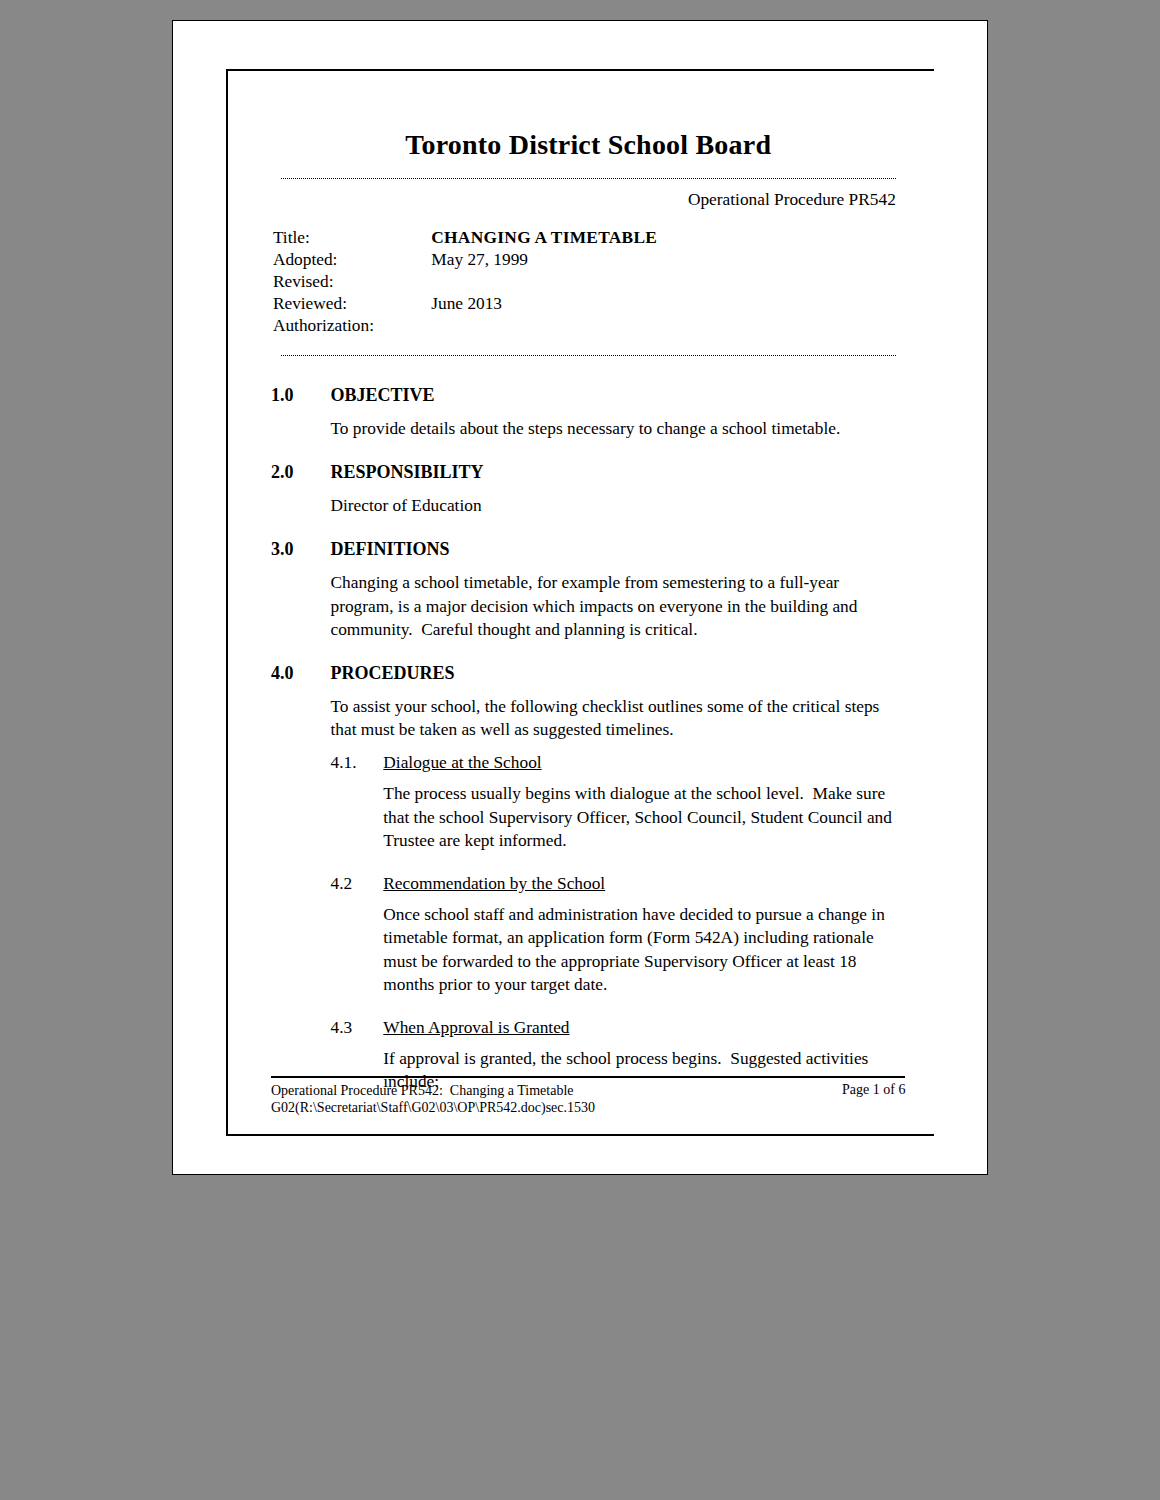Toronto District School Board
Operational Procedure PR542
| Title: | CHANGING A TIMETABLE |
| Adopted: | May 27, 1999 |
| Revised: | |
| Reviewed: | June 2013 |
| Authorization: | |
1.0 OBJECTIVE
To provide details about the steps necessary to change a school timetable.
2.0 RESPONSIBILITY
Director of Education
3.0 DEFINITIONS
Changing a school timetable, for example from semestering to a full-year program, is a major decision which impacts on everyone in the building and community. Careful thought and planning is critical.
4.0 PROCEDURES
To assist your school, the following checklist outlines some of the critical steps that must be taken as well as suggested timelines.
4.1. Dialogue at the School
The process usually begins with dialogue at the school level. Make sure that the school Supervisory Officer, School Council, Student Council and Trustee are kept informed.
4.2 Recommendation by the School
Once school staff and administration have decided to pursue a change in timetable format, an application form (Form 542A) including rationale must be forwarded to the appropriate Supervisory Officer at least 18 months prior to your target date.
4.3 When Approval is Granted
If approval is granted, the school process begins. Suggested activities include:
Operational Procedure PR542: Changing a Timetable
G02(R:\Secretariat\Staff\G02\03\OP\PR542.doc)sec.1530
Page 1 of 6